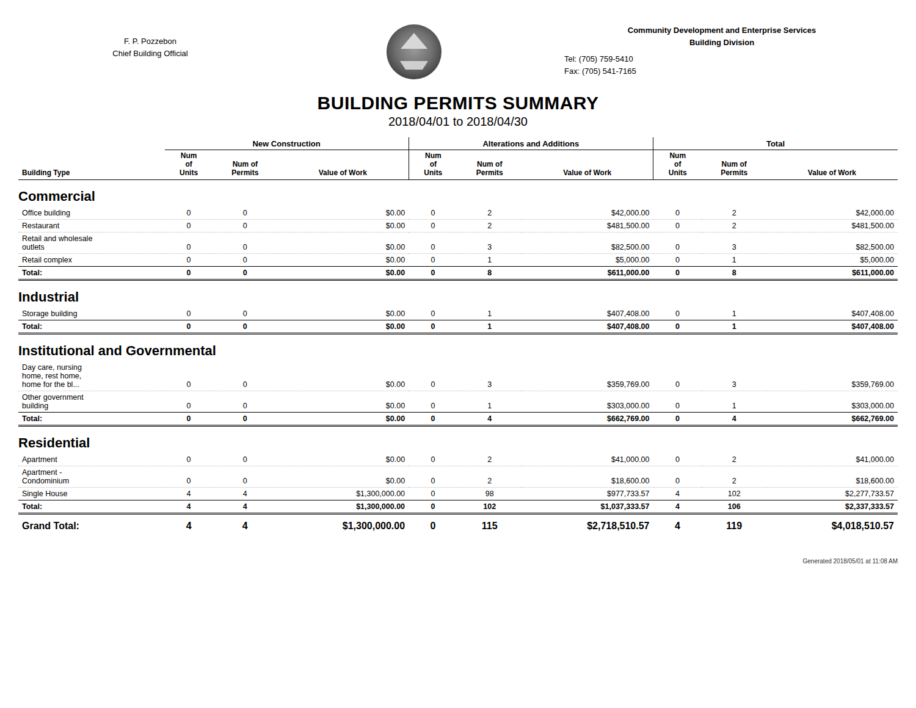F. P. Pozzebon
Chief Building Official
Community Development and Enterprise Services
Building Division
Tel: (705) 759-5410
Fax: (705) 541-7165
BUILDING PERMITS SUMMARY
2018/04/01 to 2018/04/30
| | New Construction | Alterations and Additions | Total |
| --- | --- | --- | --- |
| Building Type | Num of Units | Num of Permits | Value of Work | Num of Units | Num of Permits | Value of Work | Num of Units | Num of Permits | Value of Work |
| Commercial |
| Office building | 0 | 0 | $0.00 | 0 | 2 | $42,000.00 | 0 | 2 | $42,000.00 |
| Restaurant | 0 | 0 | $0.00 | 0 | 2 | $481,500.00 | 0 | 2 | $481,500.00 |
| Retail and wholesale outlets | 0 | 0 | $0.00 | 0 | 3 | $82,500.00 | 0 | 3 | $82,500.00 |
| Retail complex | 0 | 0 | $0.00 | 0 | 1 | $5,000.00 | 0 | 1 | $5,000.00 |
| Total: | 0 | 0 | $0.00 | 0 | 8 | $611,000.00 | 0 | 8 | $611,000.00 |
| Industrial |
| Storage building | 0 | 0 | $0.00 | 0 | 1 | $407,408.00 | 0 | 1 | $407,408.00 |
| Total: | 0 | 0 | $0.00 | 0 | 1 | $407,408.00 | 0 | 1 | $407,408.00 |
| Institutional and Governmental |
| Day care, nursing home, rest home, home for the bl... | 0 | 0 | $0.00 | 0 | 3 | $359,769.00 | 0 | 3 | $359,769.00 |
| Other government building | 0 | 0 | $0.00 | 0 | 1 | $303,000.00 | 0 | 1 | $303,000.00 |
| Total: | 0 | 0 | $0.00 | 0 | 4 | $662,769.00 | 0 | 4 | $662,769.00 |
| Residential |
| Apartment | 0 | 0 | $0.00 | 0 | 2 | $41,000.00 | 0 | 2 | $41,000.00 |
| Apartment - Condominium | 0 | 0 | $0.00 | 0 | 2 | $18,600.00 | 0 | 2 | $18,600.00 |
| Single House | 4 | 4 | $1,300,000.00 | 0 | 98 | $977,733.57 | 4 | 102 | $2,277,733.57 |
| Total: | 4 | 4 | $1,300,000.00 | 0 | 102 | $1,037,333.57 | 4 | 106 | $2,337,333.57 |
| Grand Total: | 4 | 4 | $1,300,000.00 | 0 | 115 | $2,718,510.57 | 4 | 119 | $4,018,510.57 |
Generated 2018/05/01 at 11:08 AM